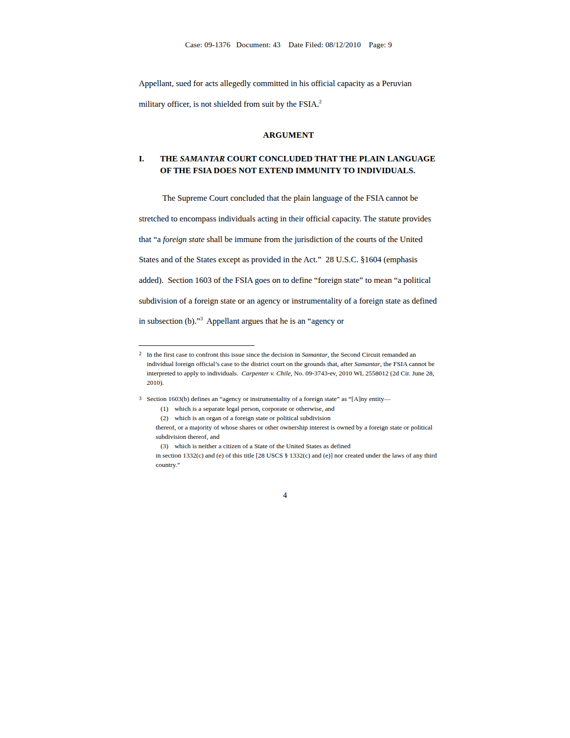Case: 09-1376 Document: 43 Date Filed: 08/12/2010 Page: 9
Appellant, sued for acts allegedly committed in his official capacity as a Peruvian military officer, is not shielded from suit by the FSIA.2
ARGUMENT
I.
THE SAMANTAR COURT CONCLUDED THAT THE PLAIN LANGUAGE OF THE FSIA DOES NOT EXTEND IMMUNITY TO INDIVIDUALS.
The Supreme Court concluded that the plain language of the FSIA cannot be stretched to encompass individuals acting in their official capacity. The statute provides that “a foreign state shall be immune from the jurisdiction of the courts of the United States and of the States except as provided in the Act.” 28 U.S.C. §1604 (emphasis added). Section 1603 of the FSIA goes on to define “foreign state” to mean “a political subdivision of a foreign state or an agency or instrumentality of a foreign state as defined in subsection (b).”3 Appellant argues that he is an “agency or
2
In the first case to confront this issue since the decision in Samantar, the Second Circuit remanded an individual foreign official’s case to the district court on the grounds that, after Samantar, the FSIA cannot be interpreted to apply to individuals. Carpenter v. Chile, No. 09-3743-ev, 2010 WL 2558012 (2d Cir. June 28, 2010).
3
Section 1603(b) defines an “agency or instrumentality of a foreign state” as “[A]ny entity—
(1)
which is a separate legal person, corporate or otherwise, and
(2)
which is an organ of a foreign state or political subdivision
thereof, or a majority of whose shares or other ownership interest is owned by a foreign state or political subdivision thereof, and
(3)
which is neither a citizen of a State of the United States as defined
in section 1332(c) and (e) of this title [28 USCS § 1332(c) and (e)] nor created under the laws of any third country.”
4